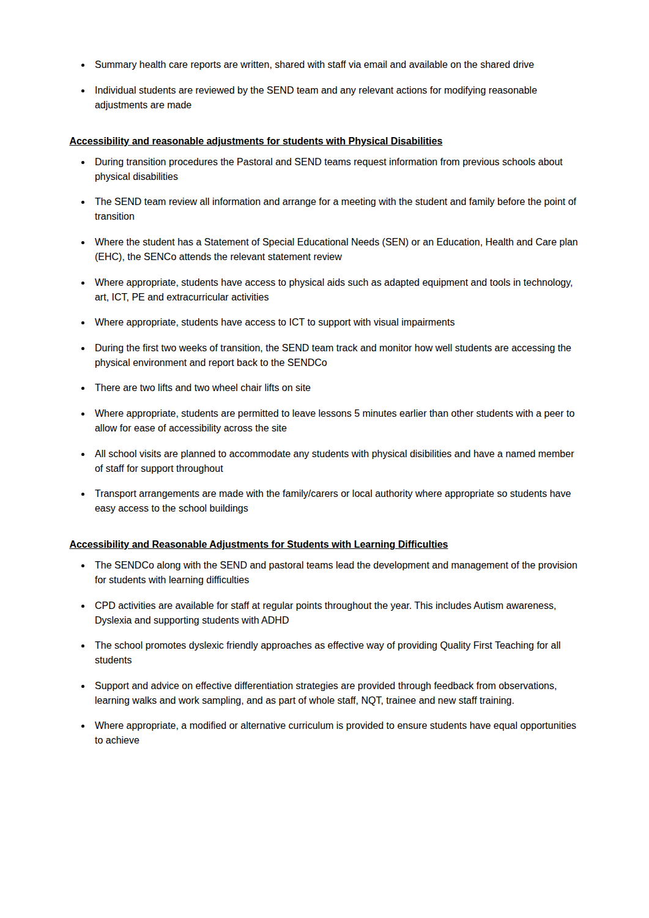Summary health care reports are written, shared with staff via email and available on the shared drive
Individual students are reviewed by the SEND team and any relevant actions for modifying reasonable adjustments are made
Accessibility and reasonable adjustments for students with Physical Disabilities
During transition procedures the Pastoral and SEND teams request information from previous schools about physical disabilities
The SEND team review all information and arrange for a meeting with the student and family before the point of transition
Where the student has a Statement of Special Educational Needs (SEN) or an Education, Health and Care plan (EHC), the SENCo attends the relevant statement review
Where appropriate, students have access to physical aids such as adapted equipment and tools in technology, art, ICT, PE and extracurricular activities
Where appropriate, students have access to ICT to support with visual impairments
During the first two weeks of transition, the SEND team track and monitor how well students are accessing the physical environment and report back to the SENDCo
There are two lifts and two wheel chair lifts on site
Where appropriate, students are permitted to leave lessons 5 minutes earlier than other students with a peer to allow for ease of accessibility across the site
All school visits are planned to accommodate any students with physical disibilities and have a named member of staff for support throughout
Transport arrangements are made with the family/carers or local authority where appropriate so students have easy access to the school buildings
Accessibility and Reasonable Adjustments for Students with Learning Difficulties
The SENDCo along with the SEND and pastoral teams lead the development and management of the provision for students with learning difficulties
CPD activities are available for staff at regular points throughout the year. This includes Autism awareness, Dyslexia and supporting students with ADHD
The school promotes dyslexic friendly approaches as effective way of providing Quality First Teaching for all students
Support and advice on effective differentiation strategies are provided through feedback from observations, learning walks and work sampling, and as part of whole staff, NQT, trainee and new staff training.
Where appropriate, a modified or alternative curriculum is provided to ensure students have equal opportunities to achieve